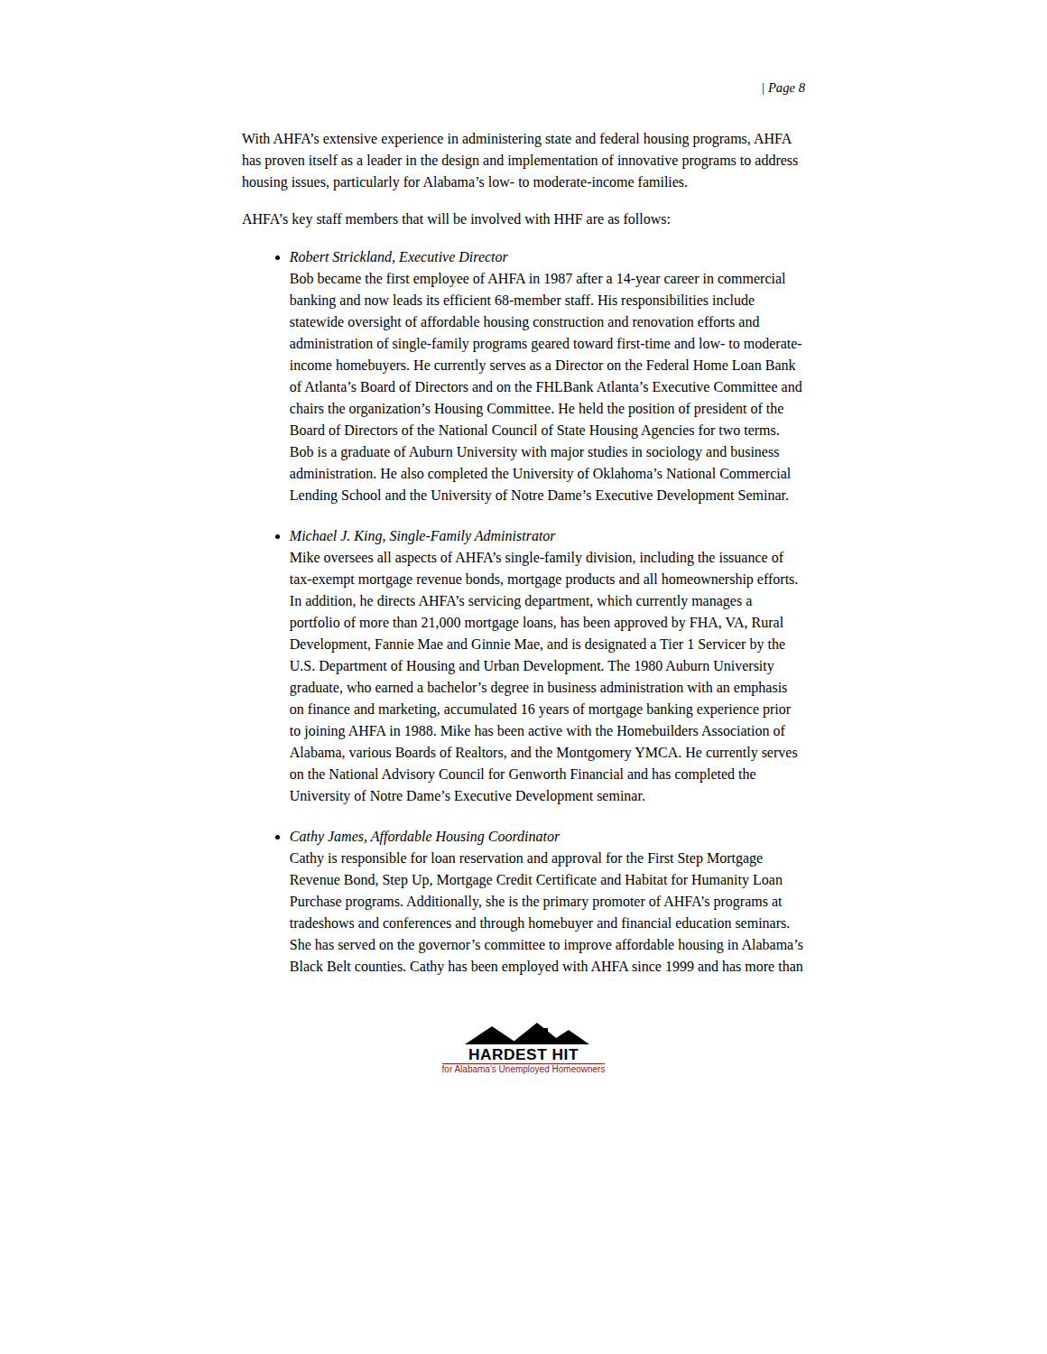| Page 8
With AHFA’s extensive experience in administering state and federal housing programs, AHFA has proven itself as a leader in the design and implementation of innovative programs to address housing issues, particularly for Alabama’s low- to moderate-income families.
AHFA’s key staff members that will be involved with HHF are as follows:
Robert Strickland, Executive Director Bob became the first employee of AHFA in 1987 after a 14-year career in commercial banking and now leads its efficient 68-member staff. His responsibilities include statewide oversight of affordable housing construction and renovation efforts and administration of single-family programs geared toward first-time and low- to moderate-income homebuyers. He currently serves as a Director on the Federal Home Loan Bank of Atlanta’s Board of Directors and on the FHLBank Atlanta’s Executive Committee and chairs the organization’s Housing Committee. He held the position of president of the Board of Directors of the National Council of State Housing Agencies for two terms. Bob is a graduate of Auburn University with major studies in sociology and business administration. He also completed the University of Oklahoma’s National Commercial Lending School and the University of Notre Dame’s Executive Development Seminar.
Michael J. King, Single-Family Administrator Mike oversees all aspects of AHFA’s single-family division, including the issuance of tax-exempt mortgage revenue bonds, mortgage products and all homeownership efforts. In addition, he directs AHFA’s servicing department, which currently manages a portfolio of more than 21,000 mortgage loans, has been approved by FHA, VA, Rural Development, Fannie Mae and Ginnie Mae, and is designated a Tier 1 Servicer by the U.S. Department of Housing and Urban Development. The 1980 Auburn University graduate, who earned a bachelor’s degree in business administration with an emphasis on finance and marketing, accumulated 16 years of mortgage banking experience prior to joining AHFA in 1988. Mike has been active with the Homebuilders Association of Alabama, various Boards of Realtors, and the Montgomery YMCA. He currently serves on the National Advisory Council for Genworth Financial and has completed the University of Notre Dame’s Executive Development seminar.
Cathy James, Affordable Housing Coordinator Cathy is responsible for loan reservation and approval for the First Step Mortgage Revenue Bond, Step Up, Mortgage Credit Certificate and Habitat for Humanity Loan Purchase programs. Additionally, she is the primary promoter of AHFA’s programs at tradeshows and conferences and through homebuyer and financial education seminars. She has served on the governor’s committee to improve affordable housing in Alabama’s Black Belt counties. Cathy has been employed with AHFA since 1999 and has more than
HARDEST HIT
for Alabama's Unemployed Homeowners